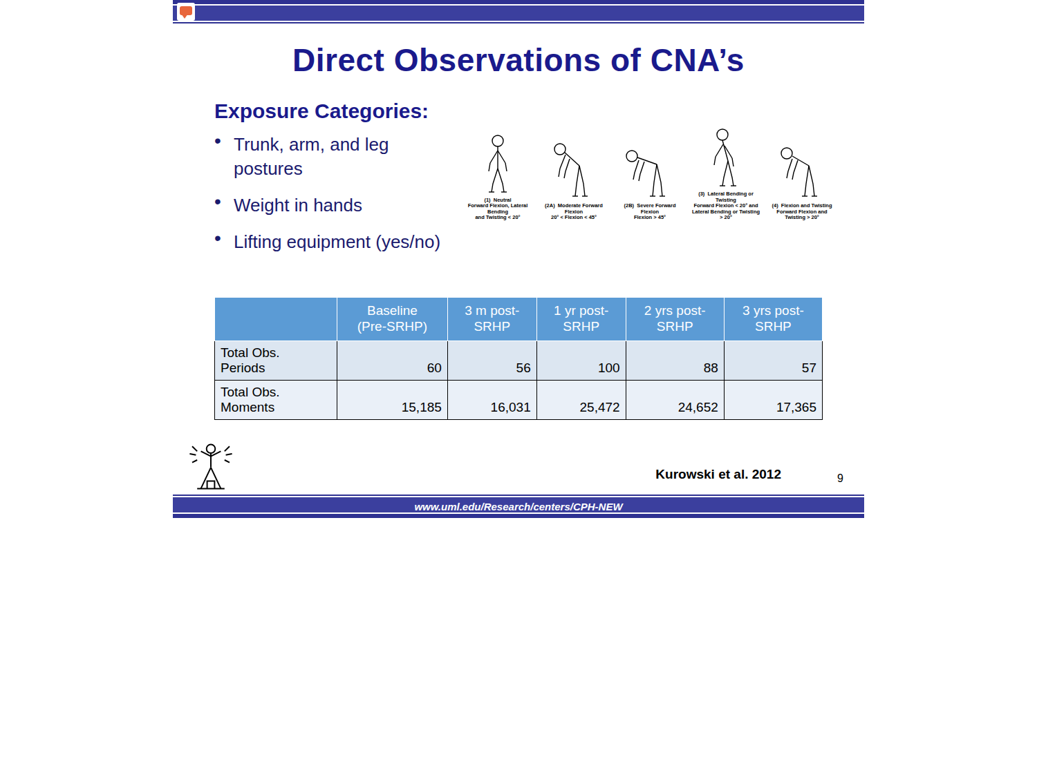Direct Observations of CNA’s
Exposure Categories:
Trunk, arm, and leg postures
Weight in hands
Lifting equipment (yes/no)
(1) Neutral
Forward Flexion, Lateral Bending
and Twisting < 20°
(2A) Moderate Forward Flexion
20° < Flexion < 45°
(2B) Severe Forward Flexion
Flexion > 45°
(3) Lateral Bending or Twisting
Forward Flexion < 20° and
Lateral Bending or Twisting > 20°
(4) Flexion and Twisting
Forward Flexion and
Twisting > 20°
| | Baseline (Pre-SRHP) | 3 m post- SRHP | 1 yr post- SRHP | 2 yrs post- SRHP | 3 yrs post- SRHP |
| --- | --- | --- | --- | --- | --- |
| Total Obs. Periods | 60 | 56 | 100 | 88 | 57 |
| Total Obs. Moments | 15,185 | 16,031 | 25,472 | 24,652 | 17,365 |
Kurowski et al. 2012
9
www.uml.edu/Research/centers/CPH-NEW